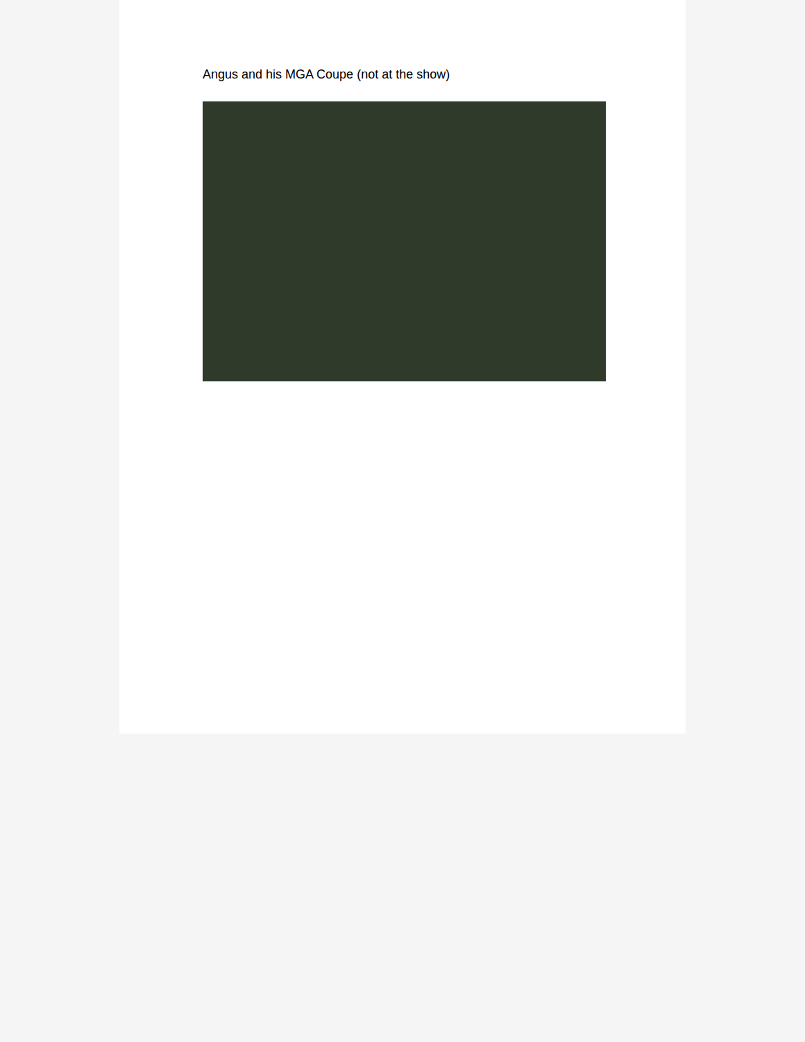Angus and his MGA Coupe (not at the show)